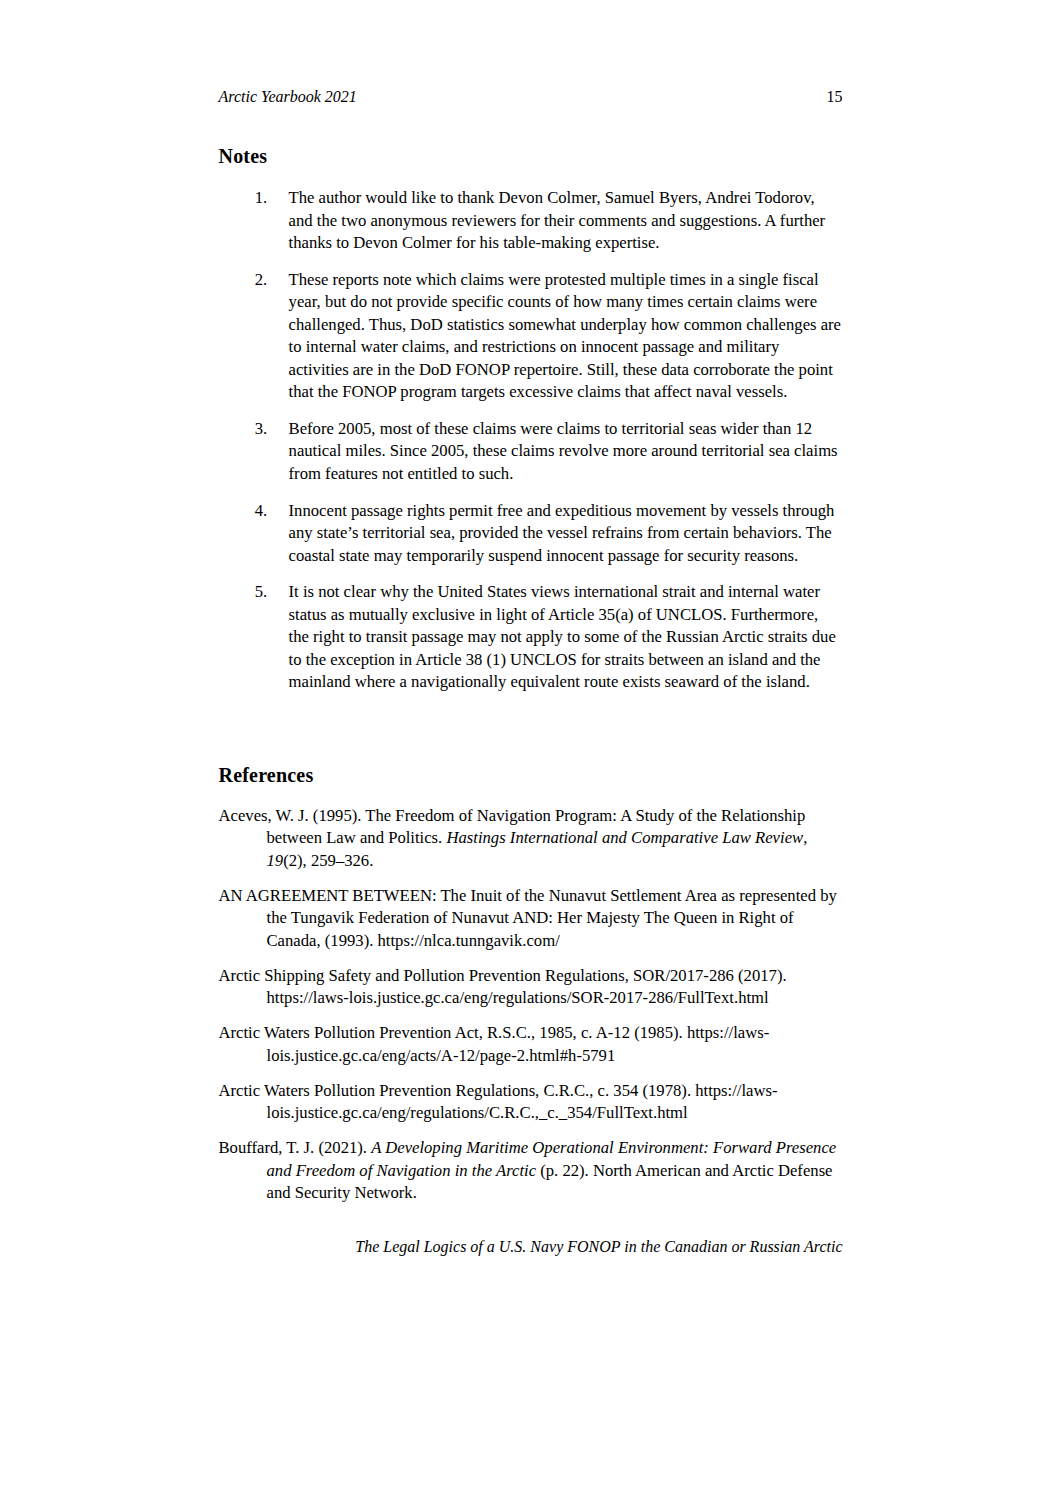Arctic Yearbook 2021 15
Notes
The author would like to thank Devon Colmer, Samuel Byers, Andrei Todorov, and the two anonymous reviewers for their comments and suggestions. A further thanks to Devon Colmer for his table-making expertise.
These reports note which claims were protested multiple times in a single fiscal year, but do not provide specific counts of how many times certain claims were challenged. Thus, DoD statistics somewhat underplay how common challenges are to internal water claims, and restrictions on innocent passage and military activities are in the DoD FONOP repertoire. Still, these data corroborate the point that the FONOP program targets excessive claims that affect naval vessels.
Before 2005, most of these claims were claims to territorial seas wider than 12 nautical miles. Since 2005, these claims revolve more around territorial sea claims from features not entitled to such.
Innocent passage rights permit free and expeditious movement by vessels through any state’s territorial sea, provided the vessel refrains from certain behaviors. The coastal state may temporarily suspend innocent passage for security reasons.
It is not clear why the United States views international strait and internal water status as mutually exclusive in light of Article 35(a) of UNCLOS. Furthermore, the right to transit passage may not apply to some of the Russian Arctic straits due to the exception in Article 38 (1) UNCLOS for straits between an island and the mainland where a navigationally equivalent route exists seaward of the island.
References
Aceves, W. J. (1995). The Freedom of Navigation Program: A Study of the Relationship between Law and Politics. Hastings International and Comparative Law Review, 19(2), 259–326.
AN AGREEMENT BETWEEN: The Inuit of the Nunavut Settlement Area as represented by the Tungavik Federation of Nunavut AND: Her Majesty The Queen in Right of Canada, (1993). https://nlca.tunngavik.com/
Arctic Shipping Safety and Pollution Prevention Regulations, SOR/2017-286 (2017). https://laws-lois.justice.gc.ca/eng/regulations/SOR-2017-286/FullText.html
Arctic Waters Pollution Prevention Act, R.S.C., 1985, c. A-12 (1985). https://laws-lois.justice.gc.ca/eng/acts/A-12/page-2.html#h-5791
Arctic Waters Pollution Prevention Regulations, C.R.C., c. 354 (1978). https://laws-lois.justice.gc.ca/eng/regulations/C.R.C.,_c._354/FullText.html
Bouffard, T. J. (2021). A Developing Maritime Operational Environment: Forward Presence and Freedom of Navigation in the Arctic (p. 22). North American and Arctic Defense and Security Network.
The Legal Logics of a U.S. Navy FONOP in the Canadian or Russian Arctic